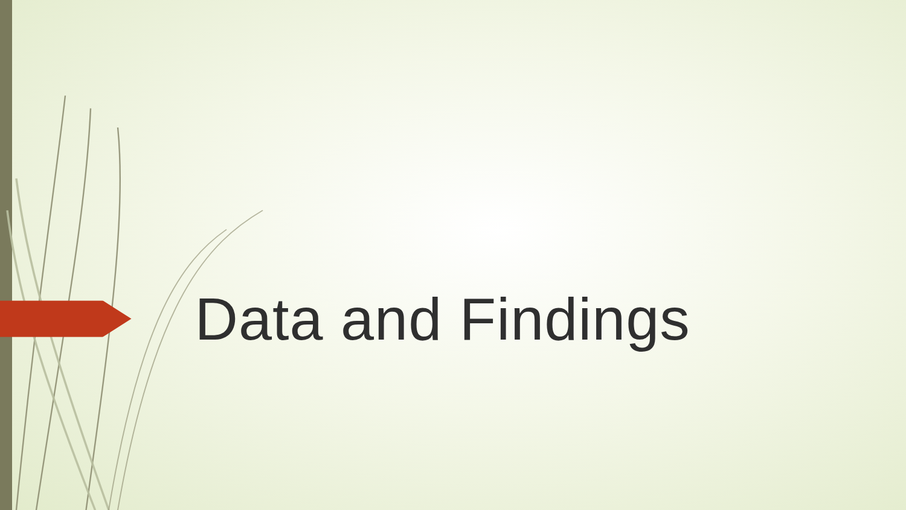Data and Findings